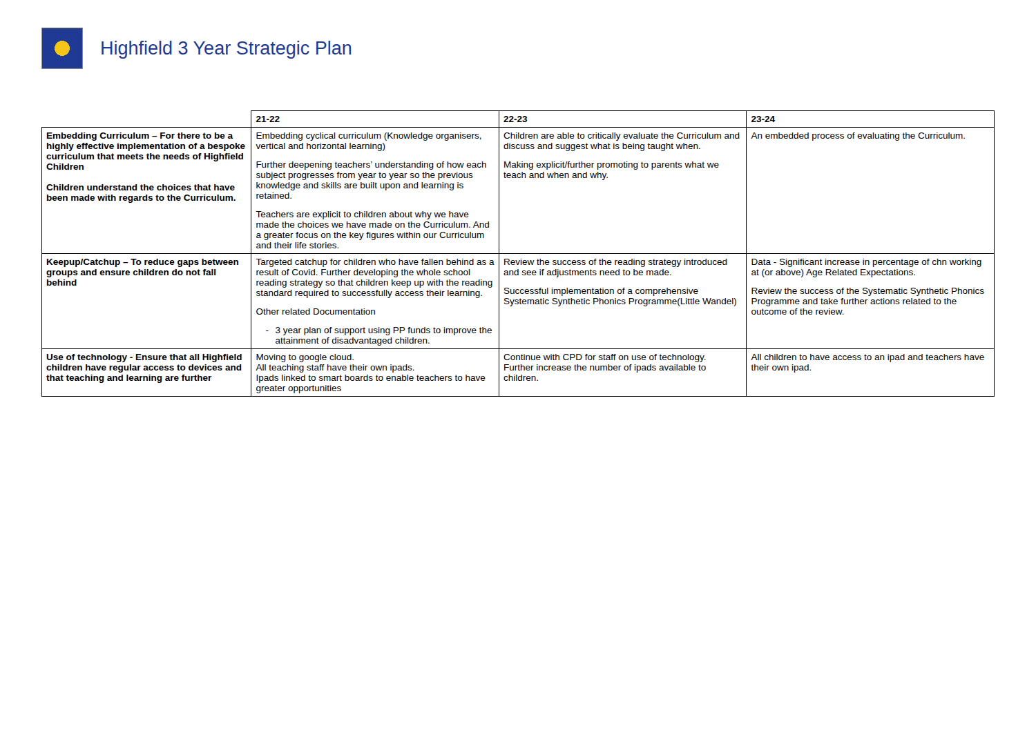Highfield 3 Year Strategic Plan
| | 21-22 | 22-23 | 23-24 |
| --- | --- | --- | --- |
| Embedding Curriculum – For there to be a highly effective implementation of a bespoke curriculum that meets the needs of Highfield Children Children understand the choices that have been made with regards to the Curriculum. | Embedding cyclical curriculum (Knowledge organisers, vertical and horizontal learning) Further deepening teachers’ understanding of how each subject progresses from year to year so the previous knowledge and skills are built upon and learning is retained. Teachers are explicit to children about why we have made the choices we have made on the Curriculum. And a greater focus on the key figures within our Curriculum and their life stories. | Children are able to critically evaluate the Curriculum and discuss and suggest what is being taught when. Making explicit/further promoting to parents what we teach and when and why. | An embedded process of evaluating the Curriculum. |
| Keepup/Catchup – To reduce gaps between groups and ensure children do not fall behind | Targeted catchup for children who have fallen behind as a result of Covid. Further developing the whole school reading strategy so that children keep up with the reading standard required to successfully access their learning. Other related Documentation 3 year plan of support using PP funds to improve the attainment of disadvantaged children. | Review the success of the reading strategy introduced and see if adjustments need to be made. Successful implementation of a comprehensive Systematic Synthetic Phonics Programme(Little Wandel) | Data - Significant increase in percentage of chn working at (or above) Age Related Expectations. Review the success of the Systematic Synthetic Phonics Programme and take further actions related to the outcome of the review. |
| Use of technology - Ensure that all Highfield children have regular access to devices and that teaching and learning are further | Moving to google cloud. All teaching staff have their own ipads. Ipads linked to smart boards to enable teachers to have greater opportunities | Continue with CPD for staff on use of technology. Further increase the number of ipads available to children. | All children to have access to an ipad and teachers have their own ipad. |